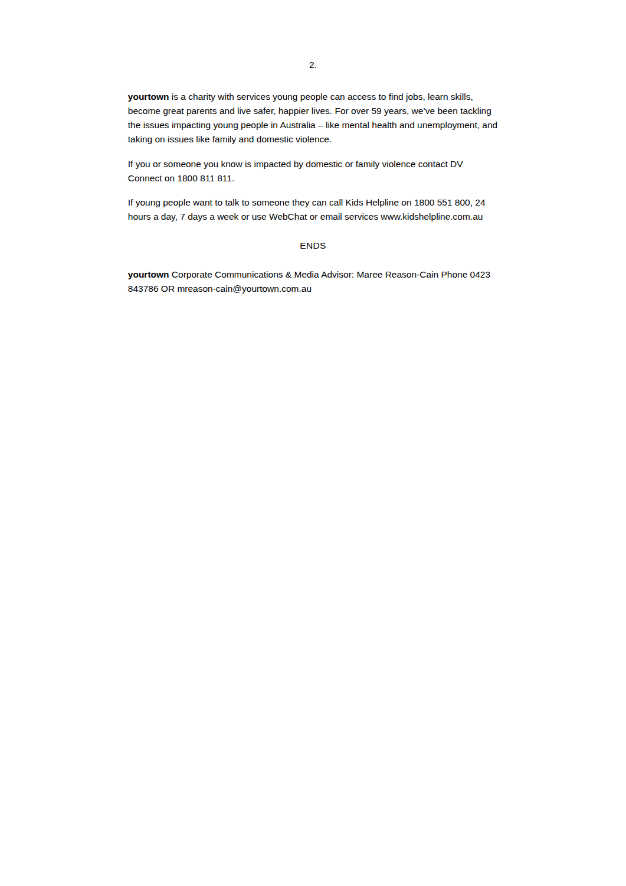2.
yourtown is a charity with services young people can access to find jobs, learn skills, become great parents and live safer, happier lives. For over 59 years, we’ve been tackling the issues impacting young people in Australia – like mental health and unemployment, and taking on issues like family and domestic violence.
If you or someone you know is impacted by domestic or family violence contact DV Connect on 1800 811 811.
If young people want to talk to someone they can call Kids Helpline on 1800 551 800, 24 hours a day, 7 days a week or use WebChat or email services www.kidshelpline.com.au
ENDS
yourtown Corporate Communications & Media Advisor: Maree Reason-Cain Phone 0423 843786 OR mreason-cain@yourtown.com.au